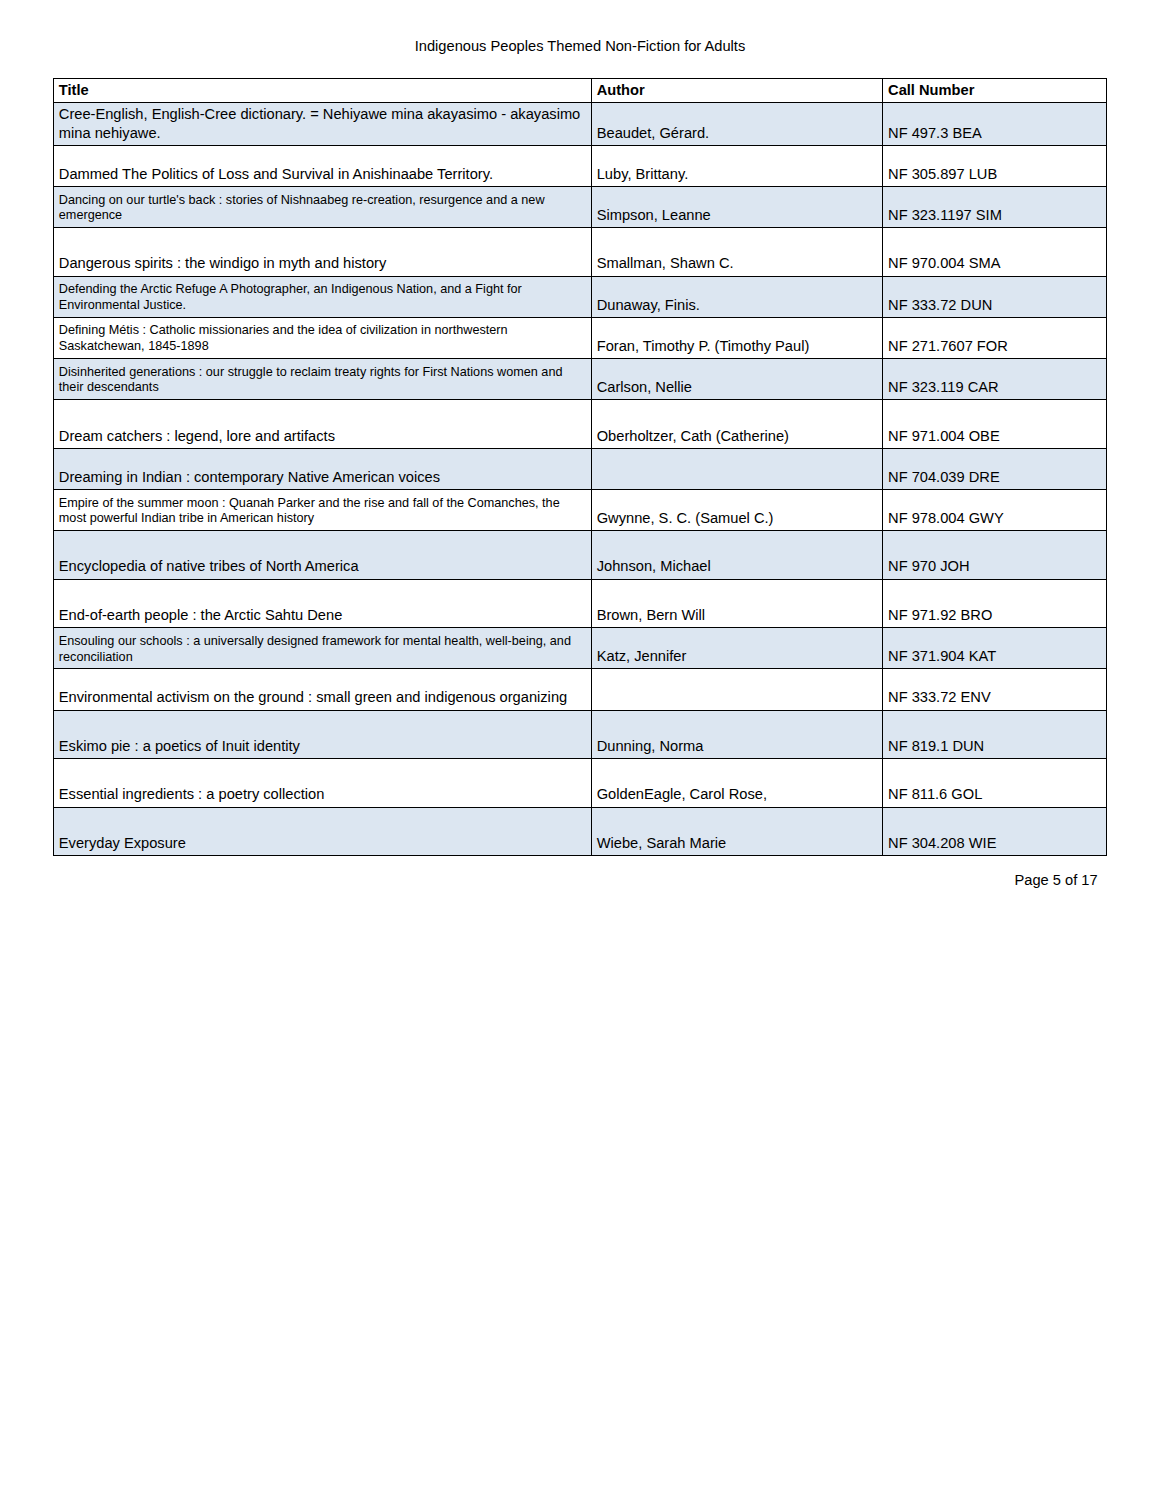Indigenous Peoples Themed Non-Fiction for Adults
| Title | Author | Call Number |
| --- | --- | --- |
| Cree-English, English-Cree dictionary. = Nehiyawe mina akayasimo - akayasimo mina nehiyawe. | Beaudet, Gérard. | NF 497.3 BEA |
| Dammed The Politics of Loss and Survival in Anishinaabe Territory. | Luby, Brittany. | NF 305.897 LUB |
| Dancing on our turtle's back : stories of Nishnaabeg re-creation, resurgence and a new emergence | Simpson, Leanne | NF 323.1197 SIM |
| Dangerous spirits : the windigo in myth and history | Smallman, Shawn C. | NF 970.004 SMA |
| Defending the Arctic Refuge A Photographer, an Indigenous Nation, and a Fight for Environmental Justice. | Dunaway, Finis. | NF 333.72 DUN |
| Defining Métis : Catholic missionaries and the idea of civilization in northwestern Saskatchewan, 1845-1898 | Foran, Timothy P. (Timothy Paul) | NF 271.7607 FOR |
| Disinherited generations : our struggle to reclaim treaty rights for First Nations women and their descendants | Carlson, Nellie | NF 323.119 CAR |
| Dream catchers : legend, lore and artifacts | Oberholtzer, Cath (Catherine) | NF 971.004 OBE |
| Dreaming in Indian : contemporary Native American voices | | NF 704.039 DRE |
| Empire of the summer moon : Quanah Parker and the rise and fall of the Comanches, the most powerful Indian tribe in American history | Gwynne, S. C. (Samuel C.) | NF 978.004 GWY |
| Encyclopedia of native tribes of North America | Johnson, Michael | NF 970 JOH |
| End-of-earth people : the Arctic Sahtu Dene | Brown, Bern Will | NF 971.92 BRO |
| Ensouling our schools : a universally designed framework for mental health, well-being, and reconciliation | Katz, Jennifer | NF 371.904 KAT |
| Environmental activism on the ground : small green and indigenous organizing | | NF 333.72 ENV |
| Eskimo pie : a poetics of Inuit identity | Dunning, Norma | NF 819.1 DUN |
| Essential ingredients : a poetry collection | GoldenEagle, Carol Rose, | NF 811.6 GOL |
| Everyday Exposure | Wiebe, Sarah Marie | NF 304.208 WIE |
Page 5 of 17